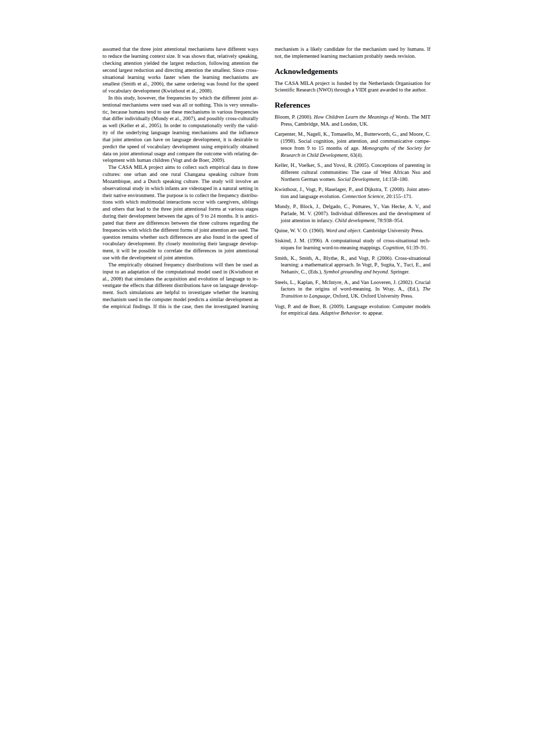assumed that the three joint attentional mechanisms have different ways to reduce the learning context size. It was shown that, relatively speaking, checking attention yielded the largest reduction, following attention the second largest reduction and directing attention the smallest. Since cross-situational learning works faster when the learning mechanisms are smallest (Smith et al., 2006), the same ordering was found for the speed of vocabulary development (Kwisthout et al., 2008).
In this study, however, the frequencies by which the different joint attentional mechanisms were used was all or nothing. This is very unrealistic, because humans tend to use these mechanisms in various frequencies that differ individually (Mundy et al., 2007), and possibly cross-culturally as well (Keller et al., 2005). In order to computationally verify the validity of the underlying language learning mechanisms and the influence that joint attention can have on language development, it is desirable to predict the speed of vocabulary development using empirically obtained data on joint attentional usage and compare the outcome with relating development with human children (Vogt and de Boer, 2009).
The CASA MILA project aims to collect such empirical data in three cultures: one urban and one rural Changana speaking culture from Mozambique, and a Dutch speaking culture. The study will involve an observational study in which infants are videotaped in a natural setting in their native environment. The purpose is to collect the frequency distributions with which multimodal interactions occur with caregivers, siblings and others that lead to the three joint attentional forms at various stages during their development between the ages of 9 to 24 months. It is anticipated that there are differences between the three cultures regarding the frequencies with which the different forms of joint attention are used. The question remains whether such differences are also found in the speed of vocabulary development. By closely monitoring their language development, it will be possible to correlate the differences in joint attentional use with the development of joint attention.
The empirically obtained frequency distributions will then be used as input to an adaptation of the computational model used in (Kwisthout et al., 2008) that simulates the acquisition and evolution of language to investigate the effects that different distributions have on language development. Such simulations are helpful to investigate whether the learning mechanism used in the computer model predicts a similar development as the empirical findings. If this is the case, then the investigated learning mechanism is a likely candidate for the mechanism used by humans. If not, the implemented learning mechanism probably needs revision.
Acknowledgements
The CASA MILA project is funded by the Netherlands Organisation for Scientific Research (NWO) through a VIDI grant awarded to the author.
References
Bloom, P. (2000). How Children Learn the Meanings of Words. The MIT Press, Cambridge, MA. and London, UK.
Carpenter, M., Nagell, K., Tomasello, M., Butterworth, G., and Moore, C. (1998). Social cognition, joint attention, and communicative competence from 9 to 15 months of age. Monographs of the Society for Research in Child Development, 63(4).
Keller, H., Voelker, S., and Yovsi, R. (2005). Conceptions of parenting in different cultural communities: The case of West African Nso and Northern German women. Social Development, 14:158–180.
Kwisthout, J., Vogt, P., Haselager, P., and Dijkstra, T. (2008). Joint attention and language evolution. Connection Science, 20:155–171.
Mundy, P., Block, J., Delgado, C., Pomares, Y., Van Hecke, A. V., and Parlade, M. V. (2007). Individual differences and the development of joint attention in infancy. Child development, 78:938–954.
Quine, W. V. O. (1960). Word and object. Cambridge University Press.
Siskind, J. M. (1996). A computational study of cross-situational techniques for learning word-to-meaning mappings. Cognition, 61:39–91.
Smith, K., Smith, A., Blythe, R., and Vogt, P. (2006). Cross-situational learning: a mathematical approach. In Vogt, P., Sugita, Y., Tuci, E., and Nehaniv, C., (Eds.), Symbol grounding and beyond. Springer.
Steels, L., Kaplan, F., McIntyre, A., and Van Looveren, J. (2002). Crucial factors in the origins of word-meaning. In Wray, A., (Ed.), The Transition to Language, Oxford, UK. Oxford University Press.
Vogt, P. and de Boer, B. (2009). Language evolution: Computer models for empirical data. Adaptive Behavior. to appear.